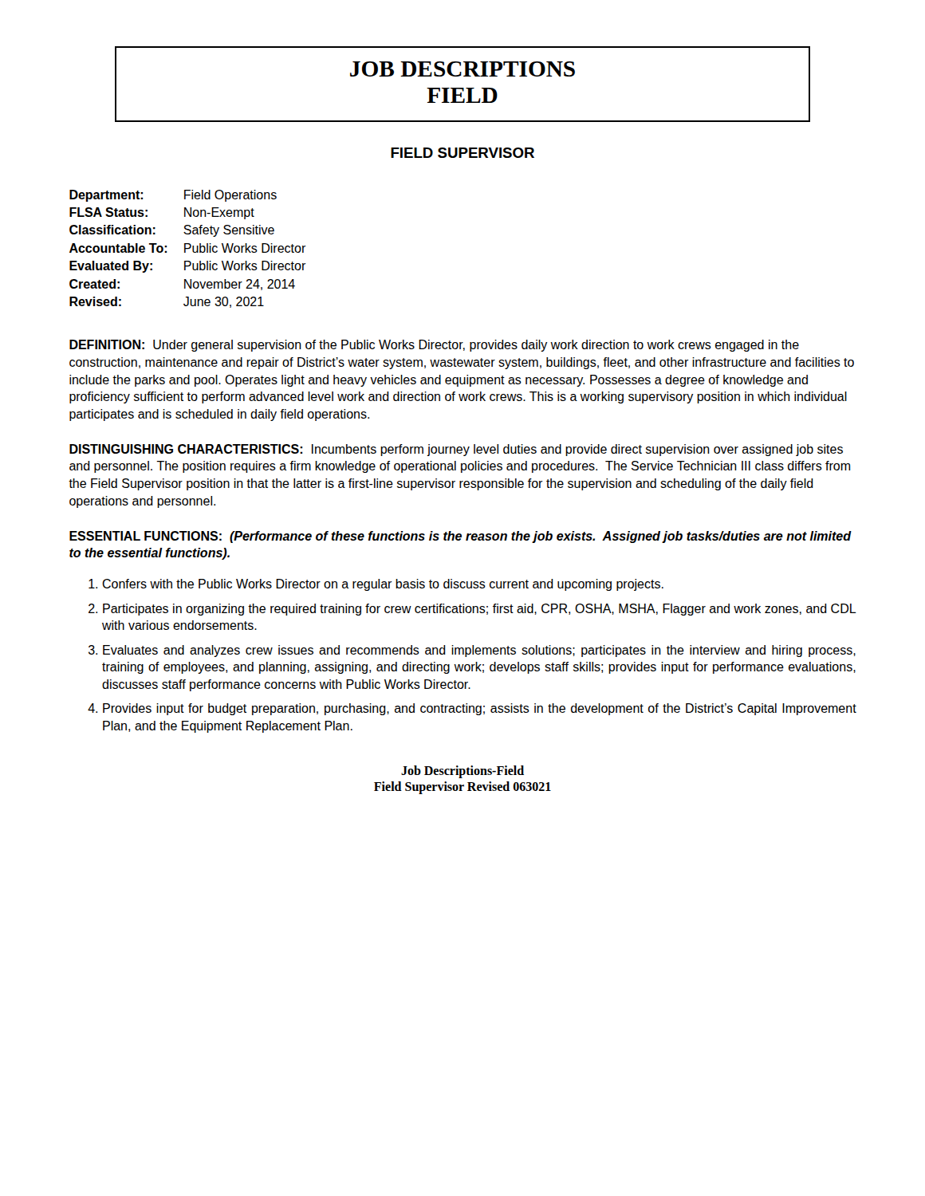JOB DESCRIPTIONS
FIELD
FIELD SUPERVISOR
| Department: | Field Operations |
| FLSA Status: | Non-Exempt |
| Classification: | Safety Sensitive |
| Accountable To: | Public Works Director |
| Evaluated By: | Public Works Director |
| Created: | November 24, 2014 |
| Revised: | June 30, 2021 |
DEFINITION: Under general supervision of the Public Works Director, provides daily work direction to work crews engaged in the construction, maintenance and repair of District’s water system, wastewater system, buildings, fleet, and other infrastructure and facilities to include the parks and pool. Operates light and heavy vehicles and equipment as necessary. Possesses a degree of knowledge and proficiency sufficient to perform advanced level work and direction of work crews. This is a working supervisory position in which individual participates and is scheduled in daily field operations.
DISTINGUISHING CHARACTERISTICS: Incumbents perform journey level duties and provide direct supervision over assigned job sites and personnel. The position requires a firm knowledge of operational policies and procedures. The Service Technician III class differs from the Field Supervisor position in that the latter is a first-line supervisor responsible for the supervision and scheduling of the daily field operations and personnel.
ESSENTIAL FUNCTIONS: (Performance of these functions is the reason the job exists. Assigned job tasks/duties are not limited to the essential functions).
Confers with the Public Works Director on a regular basis to discuss current and upcoming projects.
Participates in organizing the required training for crew certifications; first aid, CPR, OSHA, MSHA, Flagger and work zones, and CDL with various endorsements.
Evaluates and analyzes crew issues and recommends and implements solutions; participates in the interview and hiring process, training of employees, and planning, assigning, and directing work; develops staff skills; provides input for performance evaluations, discusses staff performance concerns with Public Works Director.
Provides input for budget preparation, purchasing, and contracting; assists in the development of the District’s Capital Improvement Plan, and the Equipment Replacement Plan.
Job Descriptions-Field
Field Supervisor Revised 063021